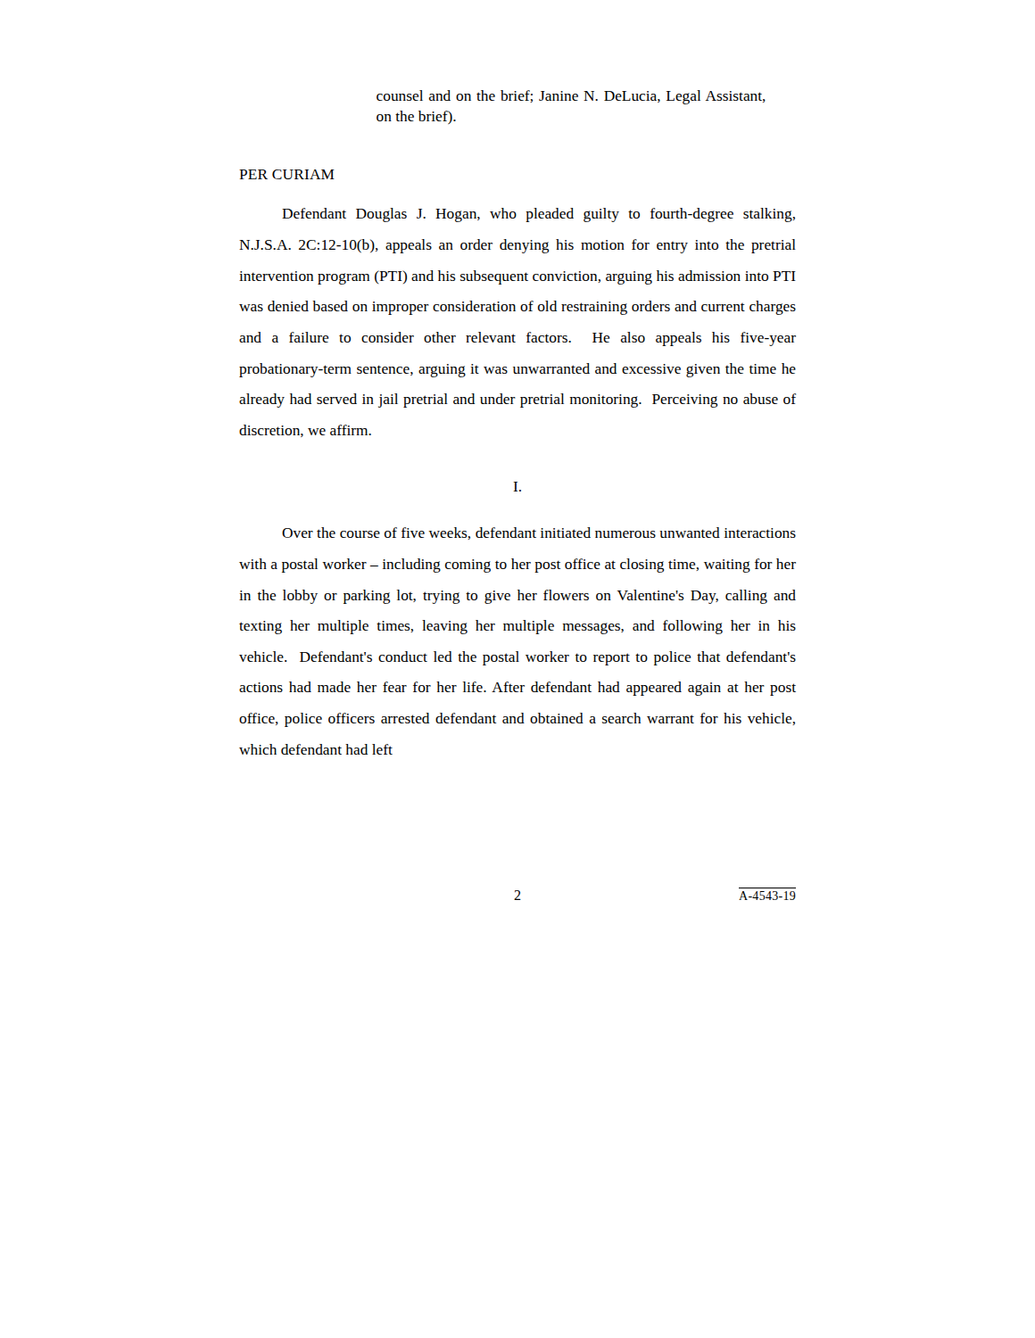counsel and on the brief; Janine N. DeLucia, Legal Assistant, on the brief).
PER CURIAM
Defendant Douglas J. Hogan, who pleaded guilty to fourth-degree stalking, N.J.S.A. 2C:12-10(b), appeals an order denying his motion for entry into the pretrial intervention program (PTI) and his subsequent conviction, arguing his admission into PTI was denied based on improper consideration of old restraining orders and current charges and a failure to consider other relevant factors. He also appeals his five-year probationary-term sentence, arguing it was unwarranted and excessive given the time he already had served in jail pretrial and under pretrial monitoring. Perceiving no abuse of discretion, we affirm.
I.
Over the course of five weeks, defendant initiated numerous unwanted interactions with a postal worker – including coming to her post office at closing time, waiting for her in the lobby or parking lot, trying to give her flowers on Valentine's Day, calling and texting her multiple times, leaving her multiple messages, and following her in his vehicle. Defendant's conduct led the postal worker to report to police that defendant's actions had made her fear for her life. After defendant had appeared again at her post office, police officers arrested defendant and obtained a search warrant for his vehicle, which defendant had left
2
A-4543-19